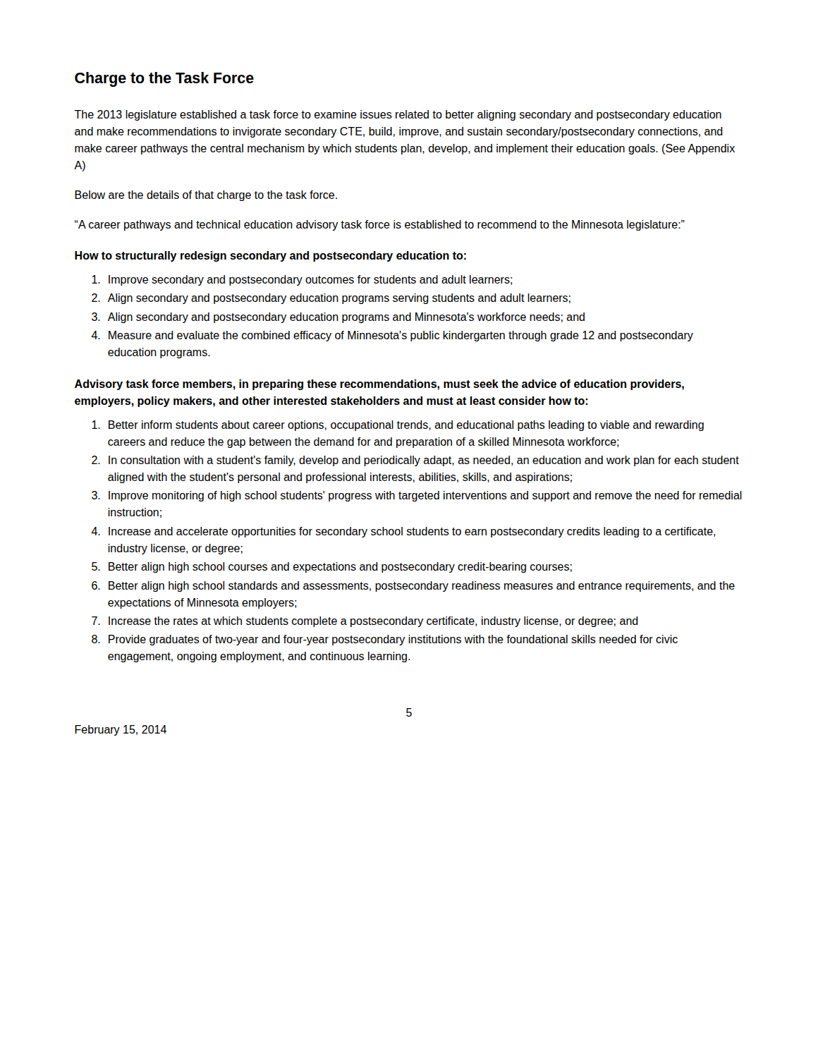Charge to the Task Force
The 2013 legislature established a task force to examine issues related to better aligning secondary and postsecondary education and make recommendations to invigorate secondary CTE, build, improve, and sustain secondary/postsecondary connections, and make career pathways the central mechanism by which students plan, develop, and implement their education goals. (See Appendix A)
Below are the details of that charge to the task force.
“A career pathways and technical education advisory task force is established to recommend to the Minnesota legislature:”
How to structurally redesign secondary and postsecondary education to:
Improve secondary and postsecondary outcomes for students and adult learners;
Align secondary and postsecondary education programs serving students and adult learners;
Align secondary and postsecondary education programs and Minnesota's workforce needs; and
Measure and evaluate the combined efficacy of Minnesota's public kindergarten through grade 12 and postsecondary education programs.
Advisory task force members, in preparing these recommendations, must seek the advice of education providers, employers, policy makers, and other interested stakeholders and must at least consider how to:
Better inform students about career options, occupational trends, and educational paths leading to viable and rewarding careers and reduce the gap between the demand for and preparation of a skilled Minnesota workforce;
In consultation with a student's family, develop and periodically adapt, as needed, an education and work plan for each student aligned with the student's personal and professional interests, abilities, skills, and aspirations;
Improve monitoring of high school students' progress with targeted interventions and support and remove the need for remedial instruction;
Increase and accelerate opportunities for secondary school students to earn postsecondary credits leading to a certificate, industry license, or degree;
Better align high school courses and expectations and postsecondary credit-bearing courses;
Better align high school standards and assessments, postsecondary readiness measures and entrance requirements, and the expectations of Minnesota employers;
Increase the rates at which students complete a postsecondary certificate, industry license, or degree; and
Provide graduates of two-year and four-year postsecondary institutions with the foundational skills needed for civic engagement, ongoing employment, and continuous learning.
5
February 15, 2014